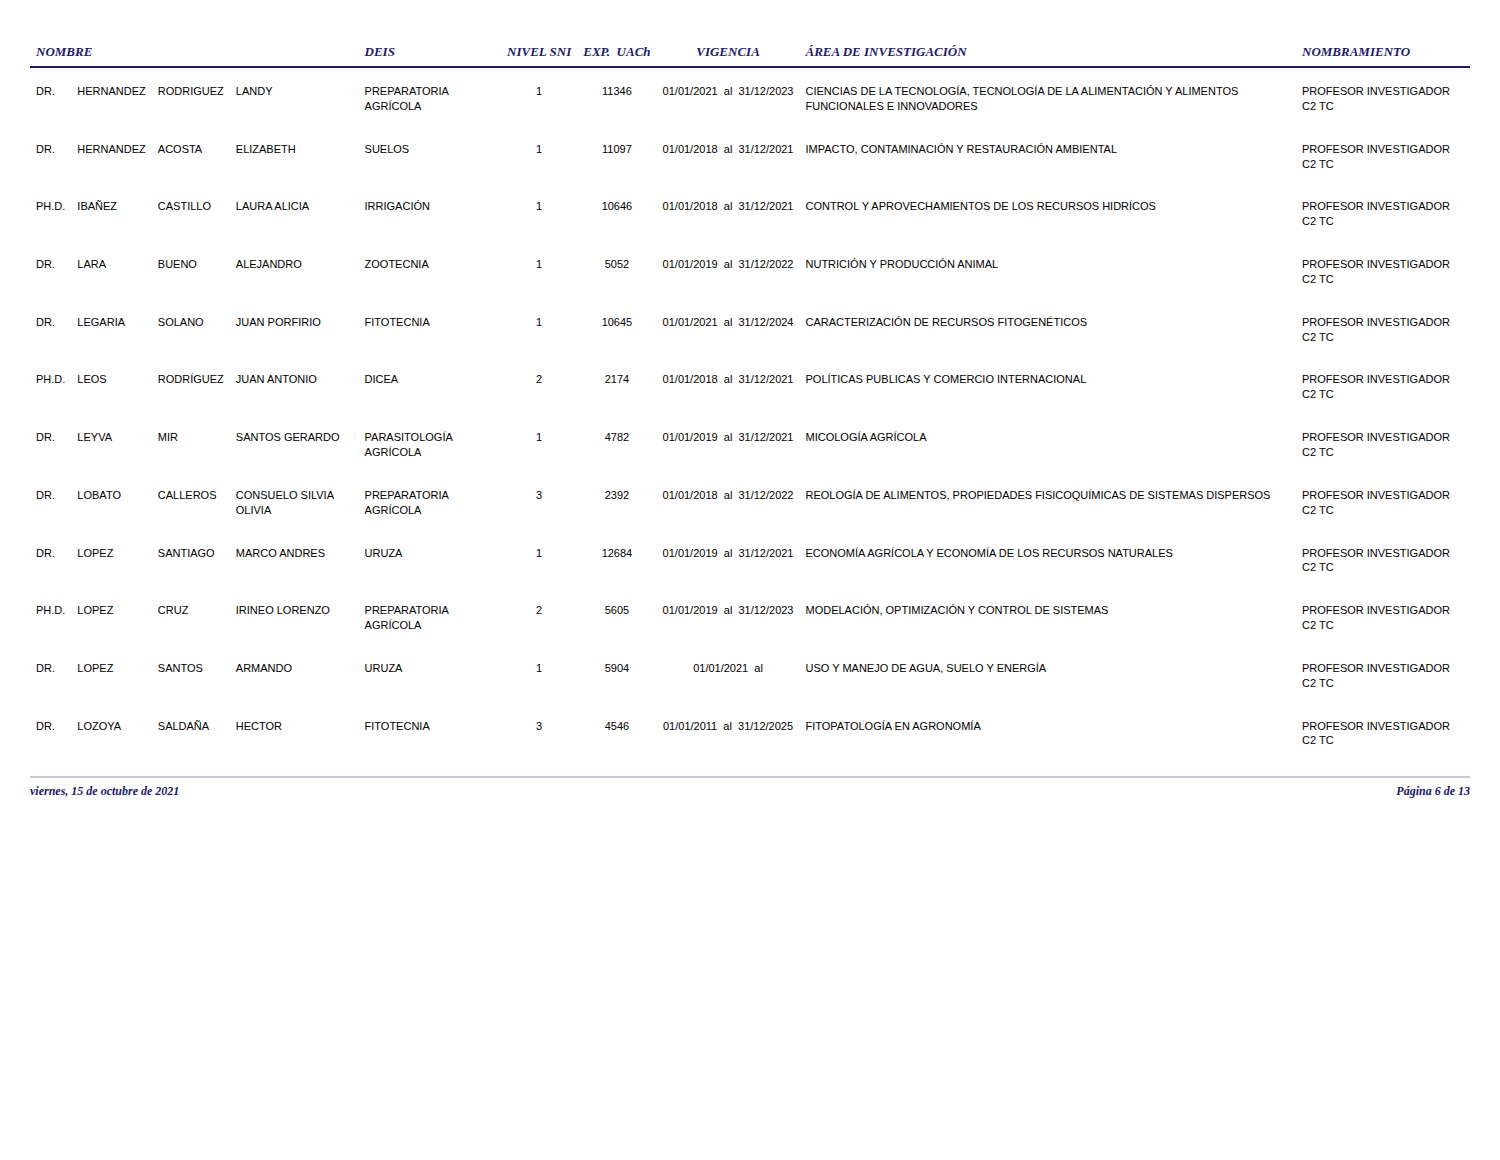| NOMBRE | DEIS | NIVEL SNI | EXP. UACh | VIGENCIA | ÁREA DE INVESTIGACIÓN | NOMBRAMIENTO |
| --- | --- | --- | --- | --- | --- | --- |
| DR. | HERNANDEZ | RODRIGUEZ | LANDY | PREPARATORIA AGRÍCOLA | 1 | 11346 | 01/01/2021 al 31/12/2023 | CIENCIAS DE LA TECNOLOGÍA, TECNOLOGÍA DE LA ALIMENTACIÓN Y ALIMENTOS FUNCIONALES E INNOVADORES | PROFESOR INVESTIGADOR C2 TC |
| DR. | HERNANDEZ | ACOSTA | ELIZABETH | SUELOS | 1 | 11097 | 01/01/2018 al 31/12/2021 | IMPACTO, CONTAMINACIÓN Y RESTAURACIÓN AMBIENTAL | PROFESOR INVESTIGADOR C2 TC |
| PH.D. | IBAÑEZ | CASTILLO | LAURA ALICIA | IRRIGACIÓN | 1 | 10646 | 01/01/2018 al 31/12/2021 | CONTROL Y APROVECHAMIENTOS DE LOS RECURSOS HIDRÍCOS | PROFESOR INVESTIGADOR C2 TC |
| DR. | LARA | BUENO | ALEJANDRO | ZOOTECNIA | 1 | 5052 | 01/01/2019 al 31/12/2022 | NUTRICIÓN Y PRODUCCIÓN ANIMAL | PROFESOR INVESTIGADOR C2 TC |
| DR. | LEGARIA | SOLANO | JUAN PORFIRIO | FITOTECNIA | 1 | 10645 | 01/01/2021 al 31/12/2024 | CARACTERIZACIÓN DE RECURSOS FITOGENÉTICOS | PROFESOR INVESTIGADOR C2 TC |
| PH.D. | LEOS | RODRÍGUEZ | JUAN ANTONIO | DICEA | 2 | 2174 | 01/01/2018 al 31/12/2021 | POLÍTICAS PUBLICAS Y COMERCIO INTERNACIONAL | PROFESOR INVESTIGADOR C2 TC |
| DR. | LEYVA | MIR | SANTOS GERARDO | PARASITOLOGÍA AGRÍCOLA | 1 | 4782 | 01/01/2019 al 31/12/2021 | MICOLOGÍA AGRÍCOLA | PROFESOR INVESTIGADOR C2 TC |
| DR. | LOBATO | CALLEROS | CONSUELO SILVIA OLIVIA | PREPARATORIA AGRÍCOLA | 3 | 2392 | 01/01/2018 al 31/12/2022 | REOLOGÍA DE ALIMENTOS, PROPIEDADES FISICOQUÍMICAS DE SISTEMAS DISPERSOS | PROFESOR INVESTIGADOR C2 TC |
| DR. | LOPEZ | SANTIAGO | MARCO ANDRES | URUZA | 1 | 12684 | 01/01/2019 al 31/12/2021 | ECONOMÍA AGRÍCOLA Y ECONOMÍA DE LOS RECURSOS NATURALES | PROFESOR INVESTIGADOR C2 TC |
| PH.D. | LOPEZ | CRUZ | IRINEO LORENZO | PREPARATORIA AGRÍCOLA | 2 | 5605 | 01/01/2019 al 31/12/2023 | MODELACIÓN, OPTIMIZACIÓN Y CONTROL DE SISTEMAS | PROFESOR INVESTIGADOR C2 TC |
| DR. | LOPEZ | SANTOS | ARMANDO | URUZA | 1 | 5904 | 01/01/2021 al | USO Y MANEJO DE AGUA, SUELO Y ENERGÍA | PROFESOR INVESTIGADOR C2 TC |
| DR. | LOZOYA | SALDAÑA | HECTOR | FITOTECNIA | 3 | 4546 | 01/01/2011 al 31/12/2025 | FITOPATOLOGÍA EN AGRONOMÍA | PROFESOR INVESTIGADOR C2 TC |
viernes, 15 de octubre de 2021 Página 6 de 13